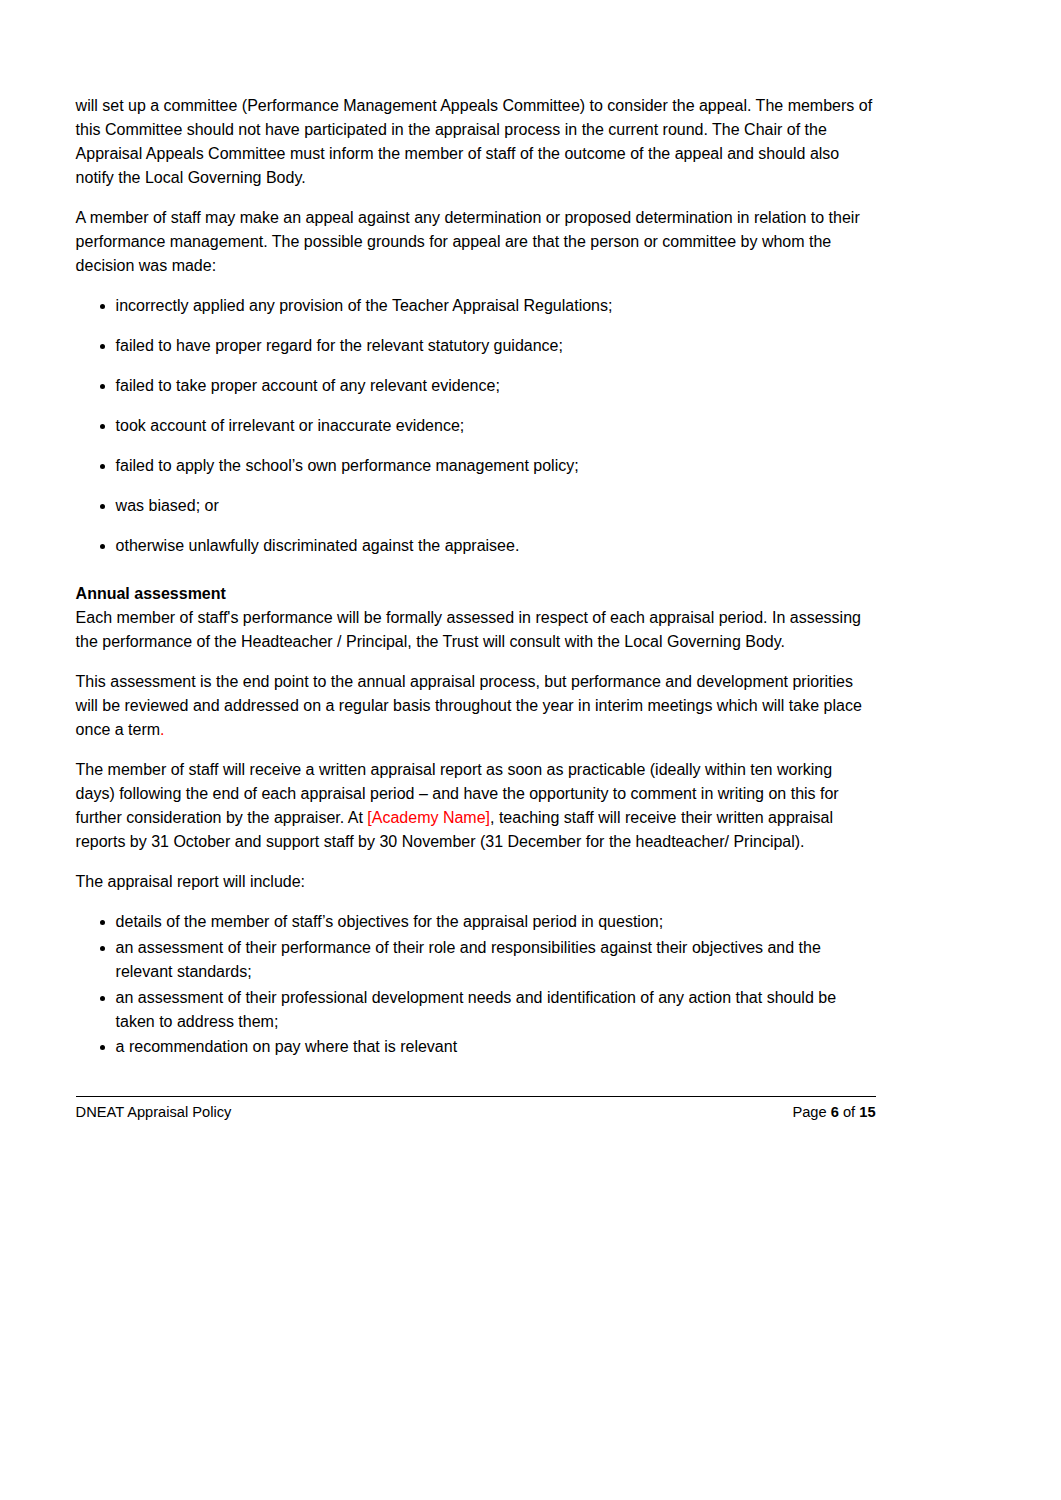will set up a committee (Performance Management Appeals Committee) to consider the appeal. The members of this Committee should not have participated in the appraisal process in the current round. The Chair of the Appraisal Appeals Committee must inform the member of staff of the outcome of the appeal and should also notify the Local Governing Body.
A member of staff may make an appeal against any determination or proposed determination in relation to their performance management. The possible grounds for appeal are that the person or committee by whom the decision was made:
incorrectly applied any provision of the Teacher Appraisal Regulations;
failed to have proper regard for the relevant statutory guidance;
failed to take proper account of any relevant evidence;
took account of irrelevant or inaccurate evidence;
failed to apply the school’s own performance management policy;
was biased; or
otherwise unlawfully discriminated against the appraisee.
Annual assessment
Each member of staff's performance will be formally assessed in respect of each appraisal period. In assessing the performance of the Headteacher / Principal, the Trust will consult with the Local Governing Body.
This assessment is the end point to the annual appraisal process, but performance and development priorities will be reviewed and addressed on a regular basis throughout the year in interim meetings which will take place once a term.
The member of staff will receive a written appraisal report as soon as practicable (ideally within ten working days) following the end of each appraisal period – and have the opportunity to comment in writing on this for further consideration by the appraiser. At [Academy Name], teaching staff will receive their written appraisal reports by 31 October and support staff by 30 November (31 December for the headteacher/ Principal).
The appraisal report will include:
details of the member of staff’s objectives for the appraisal period in question;
an assessment of their performance of their role and responsibilities against their objectives and the relevant standards;
an assessment of their professional development needs and identification of any action that should be taken to address them;
a recommendation on pay where that is relevant
DNEAT Appraisal Policy
Page 6 of 15